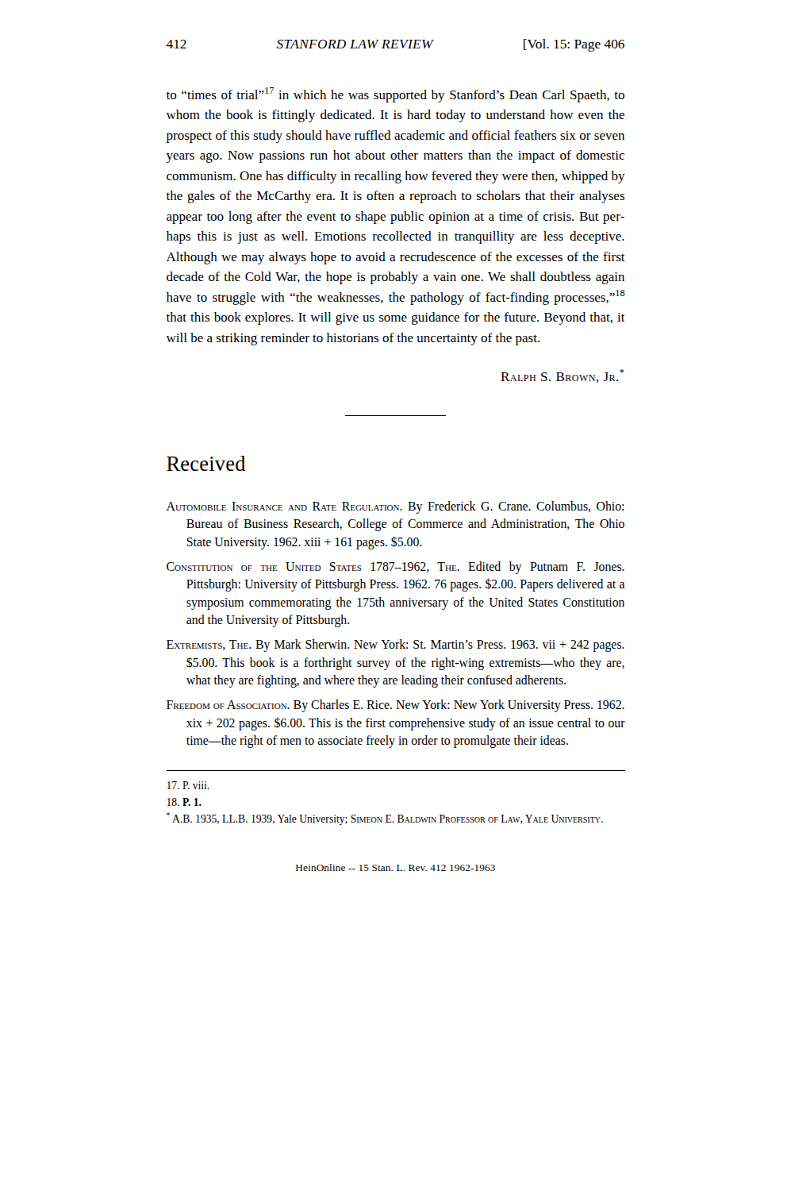412 STANFORD LAW REVIEW [Vol. 15: Page 406
to “times of trial”17 in which he was supported by Stanford’s Dean Carl Spaeth, to whom the book is fittingly dedicated. It is hard today to understand how even the prospect of this study should have ruffled academic and official feathers six or seven years ago. Now passions run hot about other matters than the impact of domestic communism. One has difficulty in recalling how fevered they were then, whipped by the gales of the McCarthy era. It is often a reproach to scholars that their analyses appear too long after the event to shape public opinion at a time of crisis. But perhaps this is just as well. Emotions recollected in tranquillity are less deceptive. Although we may always hope to avoid a recrudescence of the excesses of the first decade of the Cold War, the hope is probably a vain one. We shall doubtless again have to struggle with “the weaknesses, the pathology of fact-finding processes,”18 that this book explores. It will give us some guidance for the future. Beyond that, it will be a striking reminder to historians of the uncertainty of the past.
Ralph S. Brown, Jr.*
Received
Automobile Insurance and Rate Regulation. By Frederick G. Crane. Columbus, Ohio: Bureau of Business Research, College of Commerce and Administration, The Ohio State University. 1962. xiii + 161 pages. $5.00.
Constitution of the United States 1787–1962, The. Edited by Putnam F. Jones. Pittsburgh: University of Pittsburgh Press. 1962. 76 pages. $2.00. Papers delivered at a symposium commemorating the 175th anniversary of the United States Constitution and the University of Pittsburgh.
Extremists, The. By Mark Sherwin. New York: St. Martin’s Press. 1963. vii + 242 pages. $5.00. This book is a forthright survey of the right-wing extremists—who they are, what they are fighting, and where they are leading their confused adherents.
Freedom of Association. By Charles E. Rice. New York: New York University Press. 1962. xix + 202 pages. $6.00. This is the first comprehensive study of an issue central to our time—the right of men to associate freely in order to promulgate their ideas.
17. P. viii.
18. P. 1.
* A.B. 1935, LL.B. 1939, Yale University; Simeon E. Baldwin Professor of Law, Yale University.
HeinOnline -- 15 Stan. L. Rev. 412 1962-1963